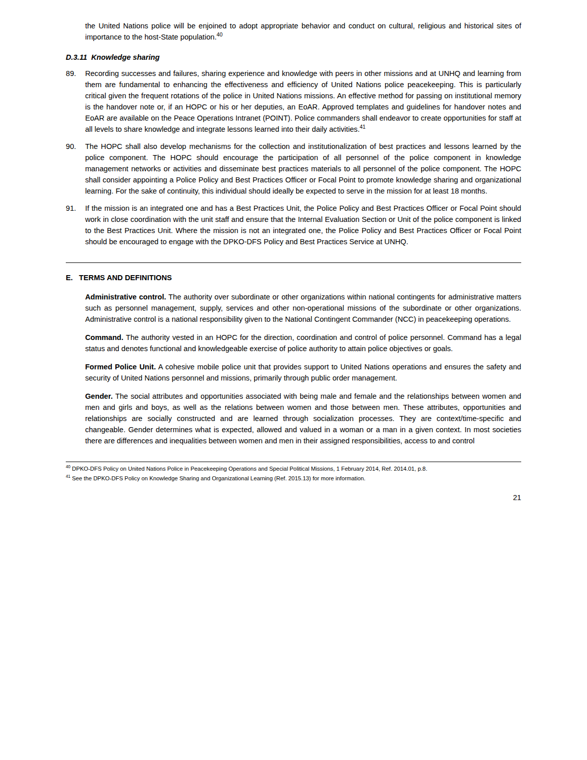the United Nations police will be enjoined to adopt appropriate behavior and conduct on cultural, religious and historical sites of importance to the host-State population.40
D.3.11 Knowledge sharing
89.
Recording successes and failures, sharing experience and knowledge with peers in other missions and at UNHQ and learning from them are fundamental to enhancing the effectiveness and efficiency of United Nations police peacekeeping. This is particularly critical given the frequent rotations of the police in United Nations missions. An effective method for passing on institutional memory is the handover note or, if an HOPC or his or her deputies, an EoAR. Approved templates and guidelines for handover notes and EoAR are available on the Peace Operations Intranet (POINT). Police commanders shall endeavor to create opportunities for staff at all levels to share knowledge and integrate lessons learned into their daily activities.41
90.
The HOPC shall also develop mechanisms for the collection and institutionalization of best practices and lessons learned by the police component. The HOPC should encourage the participation of all personnel of the police component in knowledge management networks or activities and disseminate best practices materials to all personnel of the police component. The HOPC shall consider appointing a Police Policy and Best Practices Officer or Focal Point to promote knowledge sharing and organizational learning. For the sake of continuity, this individual should ideally be expected to serve in the mission for at least 18 months.
91.
If the mission is an integrated one and has a Best Practices Unit, the Police Policy and Best Practices Officer or Focal Point should work in close coordination with the unit staff and ensure that the Internal Evaluation Section or Unit of the police component is linked to the Best Practices Unit. Where the mission is not an integrated one, the Police Policy and Best Practices Officer or Focal Point should be encouraged to engage with the DPKO-DFS Policy and Best Practices Service at UNHQ.
E. TERMS AND DEFINITIONS
Administrative control. The authority over subordinate or other organizations within national contingents for administrative matters such as personnel management, supply, services and other non-operational missions of the subordinate or other organizations. Administrative control is a national responsibility given to the National Contingent Commander (NCC) in peacekeeping operations.
Command. The authority vested in an HOPC for the direction, coordination and control of police personnel. Command has a legal status and denotes functional and knowledgeable exercise of police authority to attain police objectives or goals.
Formed Police Unit. A cohesive mobile police unit that provides support to United Nations operations and ensures the safety and security of United Nations personnel and missions, primarily through public order management.
Gender. The social attributes and opportunities associated with being male and female and the relationships between women and men and girls and boys, as well as the relations between women and those between men. These attributes, opportunities and relationships are socially constructed and are learned through socialization processes. They are context/time-specific and changeable. Gender determines what is expected, allowed and valued in a woman or a man in a given context. In most societies there are differences and inequalities between women and men in their assigned responsibilities, access to and control
40 DPKO-DFS Policy on United Nations Police in Peacekeeping Operations and Special Political Missions, 1 February 2014, Ref. 2014.01, p.8.
41 See the DPKO-DFS Policy on Knowledge Sharing and Organizational Learning (Ref. 2015.13) for more information.
21